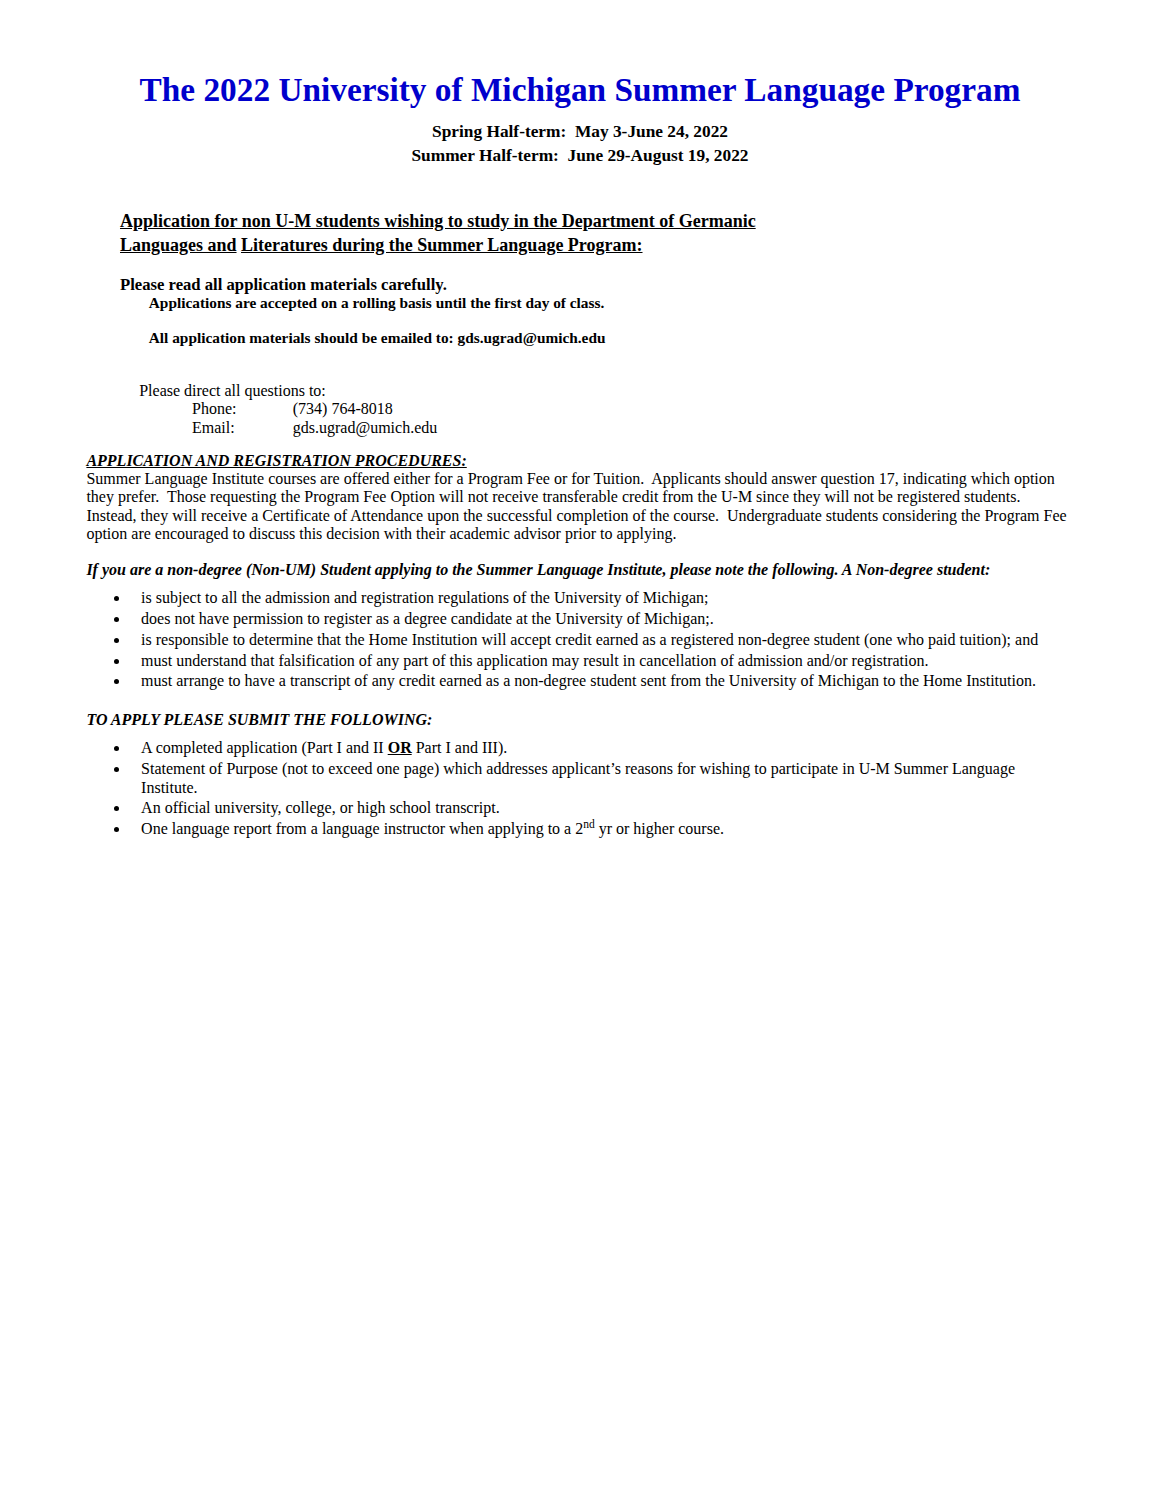The 2022 University of Michigan Summer Language Program
Spring Half-term: May 3-June 24, 2022
Summer Half-term: June 29-August 19, 2022
Application for non U-M students wishing to study in the Department of Germanic Languages and Literatures during the Summer Language Program:
Please read all application materials carefully.
Applications are accepted on a rolling basis until the first day of class.
All application materials should be emailed to: gds.ugrad@umich.edu
Please direct all questions to:
Phone:(734) 764-8018
Email: gds.ugrad@umich.edu
APPLICATION AND REGISTRATION PROCEDURES:
Summer Language Institute courses are offered either for a Program Fee or for Tuition. Applicants should answer question 17, indicating which option they prefer. Those requesting the Program Fee Option will not receive transferable credit from the U-M since they will not be registered students. Instead, they will receive a Certificate of Attendance upon the successful completion of the course. Undergraduate students considering the Program Fee option are encouraged to discuss this decision with their academic advisor prior to applying.
If you are a non-degree (Non-UM) Student applying to the Summer Language Institute, please note the following. A Non-degree student:
is subject to all the admission and registration regulations of the University of Michigan;
does not have permission to register as a degree candidate at the University of Michigan;.
is responsible to determine that the Home Institution will accept credit earned as a registered non-degree student (one who paid tuition); and
must understand that falsification of any part of this application may result in cancellation of admission and/or registration.
must arrange to have a transcript of any credit earned as a non-degree student sent from the University of Michigan to the Home Institution.
TO APPLY PLEASE SUBMIT THE FOLLOWING:
A completed application (Part I and II OR Part I and III).
Statement of Purpose (not to exceed one page) which addresses applicant’s reasons for wishing to participate in U-M Summer Language Institute.
An official university, college, or high school transcript.
One language report from a language instructor when applying to a 2nd yr or higher course.